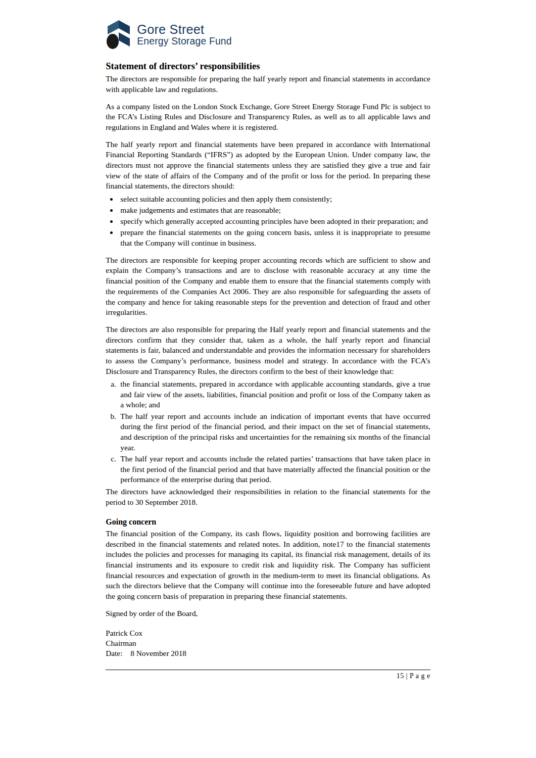Gore Street
Energy Storage Fund
Statement of directors’ responsibilities
The directors are responsible for preparing the half yearly report and financial statements in accordance with applicable law and regulations.
As a company listed on the London Stock Exchange, Gore Street Energy Storage Fund Plc is subject to the FCA’s Listing Rules and Disclosure and Transparency Rules, as well as to all applicable laws and regulations in England and Wales where it is registered.
The half yearly report and financial statements have been prepared in accordance with International Financial Reporting Standards (“IFRS”) as adopted by the European Union. Under company law, the directors must not approve the financial statements unless they are satisfied they give a true and fair view of the state of affairs of the Company and of the profit or loss for the period. In preparing these financial statements, the directors should:
select suitable accounting policies and then apply them consistently;
make judgements and estimates that are reasonable;
specify which generally accepted accounting principles have been adopted in their preparation; and
prepare the financial statements on the going concern basis, unless it is inappropriate to presume that the Company will continue in business.
The directors are responsible for keeping proper accounting records which are sufficient to show and explain the Company’s transactions and are to disclose with reasonable accuracy at any time the financial position of the Company and enable them to ensure that the financial statements comply with the requirements of the Companies Act 2006. They are also responsible for safeguarding the assets of the company and hence for taking reasonable steps for the prevention and detection of fraud and other irregularities.
The directors are also responsible for preparing the Half yearly report and financial statements and the directors confirm that they consider that, taken as a whole, the half yearly report and financial statements is fair, balanced and understandable and provides the information necessary for shareholders to assess the Company’s performance, business model and strategy. In accordance with the FCA’s Disclosure and Transparency Rules, the directors confirm to the best of their knowledge that:
the financial statements, prepared in accordance with applicable accounting standards, give a true and fair view of the assets, liabilities, financial position and profit or loss of the Company taken as a whole; and
The half year report and accounts include an indication of important events that have occurred during the first period of the financial period, and their impact on the set of financial statements, and description of the principal risks and uncertainties for the remaining six months of the financial year.
The half year report and accounts include the related parties’ transactions that have taken place in the first period of the financial period and that have materially affected the financial position or the performance of the enterprise during that period.
The directors have acknowledged their responsibilities in relation to the financial statements for the period to 30 September 2018.
Going concern
The financial position of the Company, its cash flows, liquidity position and borrowing facilities are described in the financial statements and related notes. In addition, note17 to the financial statements includes the policies and processes for managing its capital, its financial risk management, details of its financial instruments and its exposure to credit risk and liquidity risk. The Company has sufficient financial resources and expectation of growth in the medium-term to meet its financial obligations. As such the directors believe that the Company will continue into the foreseeable future and have adopted the going concern basis of preparation in preparing these financial statements.
Signed by order of the Board,
Patrick Cox
Chairman
Date: 8 November 2018
15 | P a g e